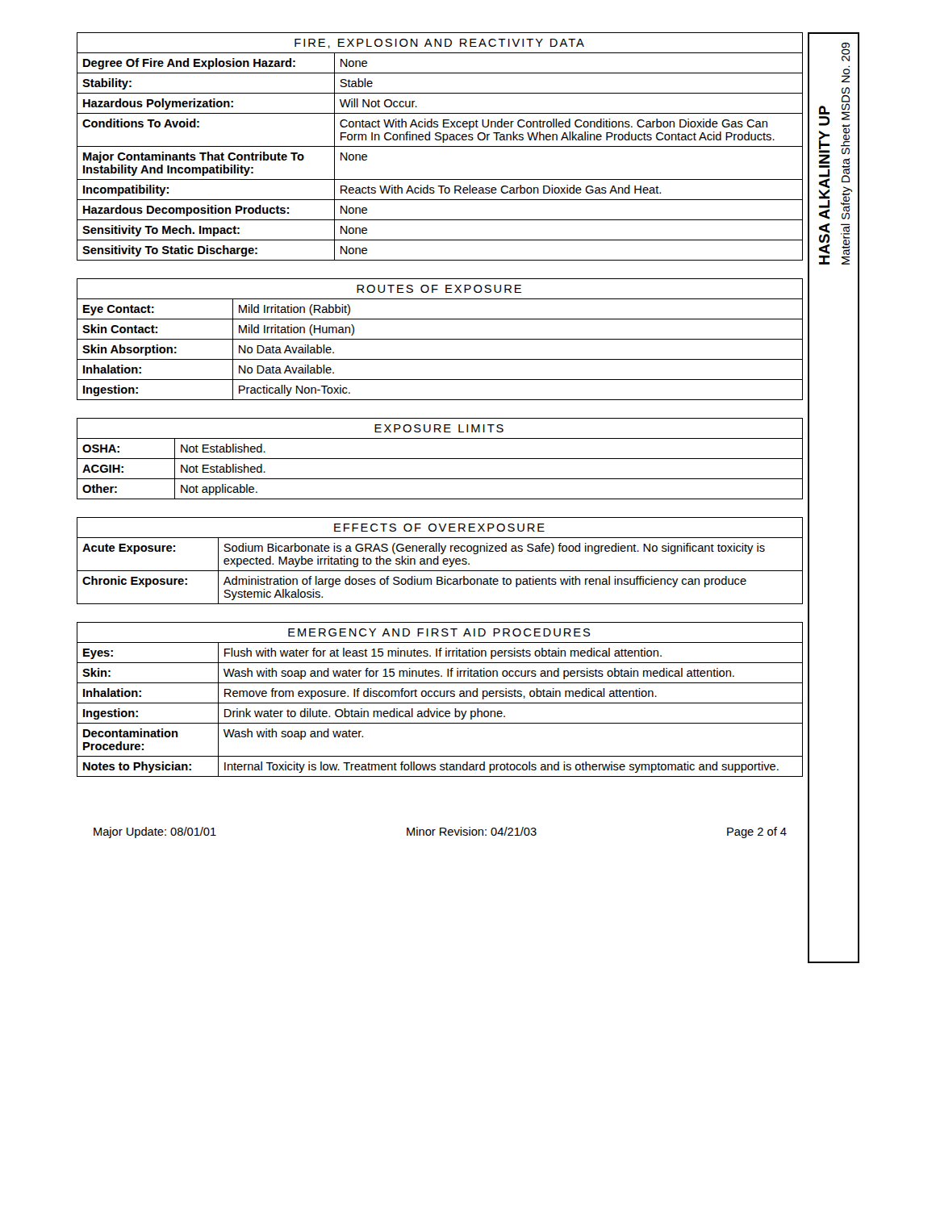HASA ALKALINITY UP
Material Safety Data Sheet MSDS No. 209
FIRE, EXPLOSION AND REACTIVITY DATA
| Degree Of Fire And Explosion Hazard: | None |
| Stability: | Stable |
| Hazardous Polymerization: | Will Not Occur. |
| Conditions To Avoid: | Contact With Acids Except Under Controlled Conditions. Carbon Dioxide Gas Can Form In Confined Spaces Or Tanks When Alkaline Products Contact Acid Products. |
| Major Contaminants That Contribute To Instability And Incompatibility: | None |
| Incompatibility: | Reacts With Acids To Release Carbon Dioxide Gas And Heat. |
| Hazardous Decomposition Products: | None |
| Sensitivity To Mech. Impact: | None |
| Sensitivity To Static Discharge: | None |
ROUTES OF EXPOSURE
| Eye Contact: | Mild Irritation (Rabbit) |
| Skin Contact: | Mild Irritation (Human) |
| Skin Absorption: | No Data Available. |
| Inhalation: | No Data Available. |
| Ingestion: | Practically Non-Toxic. |
EXPOSURE LIMITS
| OSHA: | Not Established. |
| ACGIH: | Not Established. |
| Other: | Not applicable. |
EFFECTS OF OVEREXPOSURE
| Acute Exposure: | Sodium Bicarbonate is a GRAS (Generally recognized as Safe) food ingredient. No significant toxicity is expected. Maybe irritating to the skin and eyes. |
| Chronic Exposure: | Administration of large doses of Sodium Bicarbonate to patients with renal insufficiency can produce Systemic Alkalosis. |
EMERGENCY AND FIRST AID PROCEDURES
| Eyes: | Flush with water for at least 15 minutes. If irritation persists obtain medical attention. |
| Skin: | Wash with soap and water for 15 minutes. If irritation occurs and persists obtain medical attention. |
| Inhalation: | Remove from exposure. If discomfort occurs and persists, obtain medical attention. |
| Ingestion: | Drink water to dilute. Obtain medical advice by phone. |
| Decontamination Procedure: | Wash with soap and water. |
| Notes to Physician: | Internal Toxicity is low. Treatment follows standard protocols and is otherwise symptomatic and supportive. |
Major Update: 08/01/01 Minor Revision: 04/21/03 Page 2 of 4